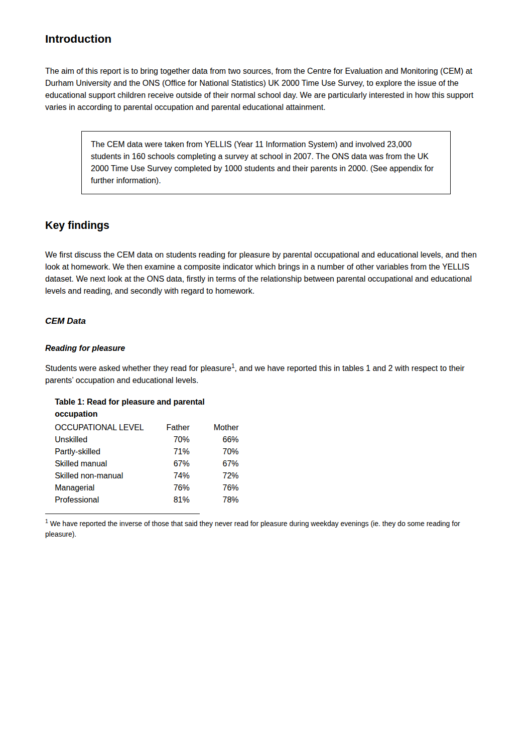Introduction
The aim of this report is to bring together data from two sources, from the Centre for Evaluation and Monitoring (CEM) at Durham University and the ONS (Office for National Statistics) UK 2000 Time Use Survey, to explore the issue of the educational support children receive outside of their normal school day. We are particularly interested in how this support varies in according to parental occupation and parental educational attainment.
The CEM data were taken from YELLIS (Year 11 Information System) and involved 23,000 students in 160 schools completing a survey at school in 2007. The ONS data was from the UK 2000 Time Use Survey completed by 1000 students and their parents in 2000. (See appendix for further information).
Key findings
We first discuss the CEM data on students reading for pleasure by parental occupational and educational levels, and then look at homework. We then examine a composite indicator which brings in a number of other variables from the YELLIS dataset. We next look at the ONS data, firstly in terms of the relationship between parental occupational and educational levels and reading, and secondly with regard to homework.
CEM Data
Reading for pleasure
Students were asked whether they read for pleasure1, and we have reported this in tables 1 and 2 with respect to their parents’ occupation and educational levels.
Table 1: Read for pleasure and parental occupation
| OCCUPATIONAL LEVEL | Father | Mother |
| --- | --- | --- |
| Unskilled | 70% | 66% |
| Partly-skilled | 71% | 70% |
| Skilled manual | 67% | 67% |
| Skilled non-manual | 74% | 72% |
| Managerial | 76% | 76% |
| Professional | 81% | 78% |
1 We have reported the inverse of those that said they never read for pleasure during weekday evenings (ie. they do some reading for pleasure).